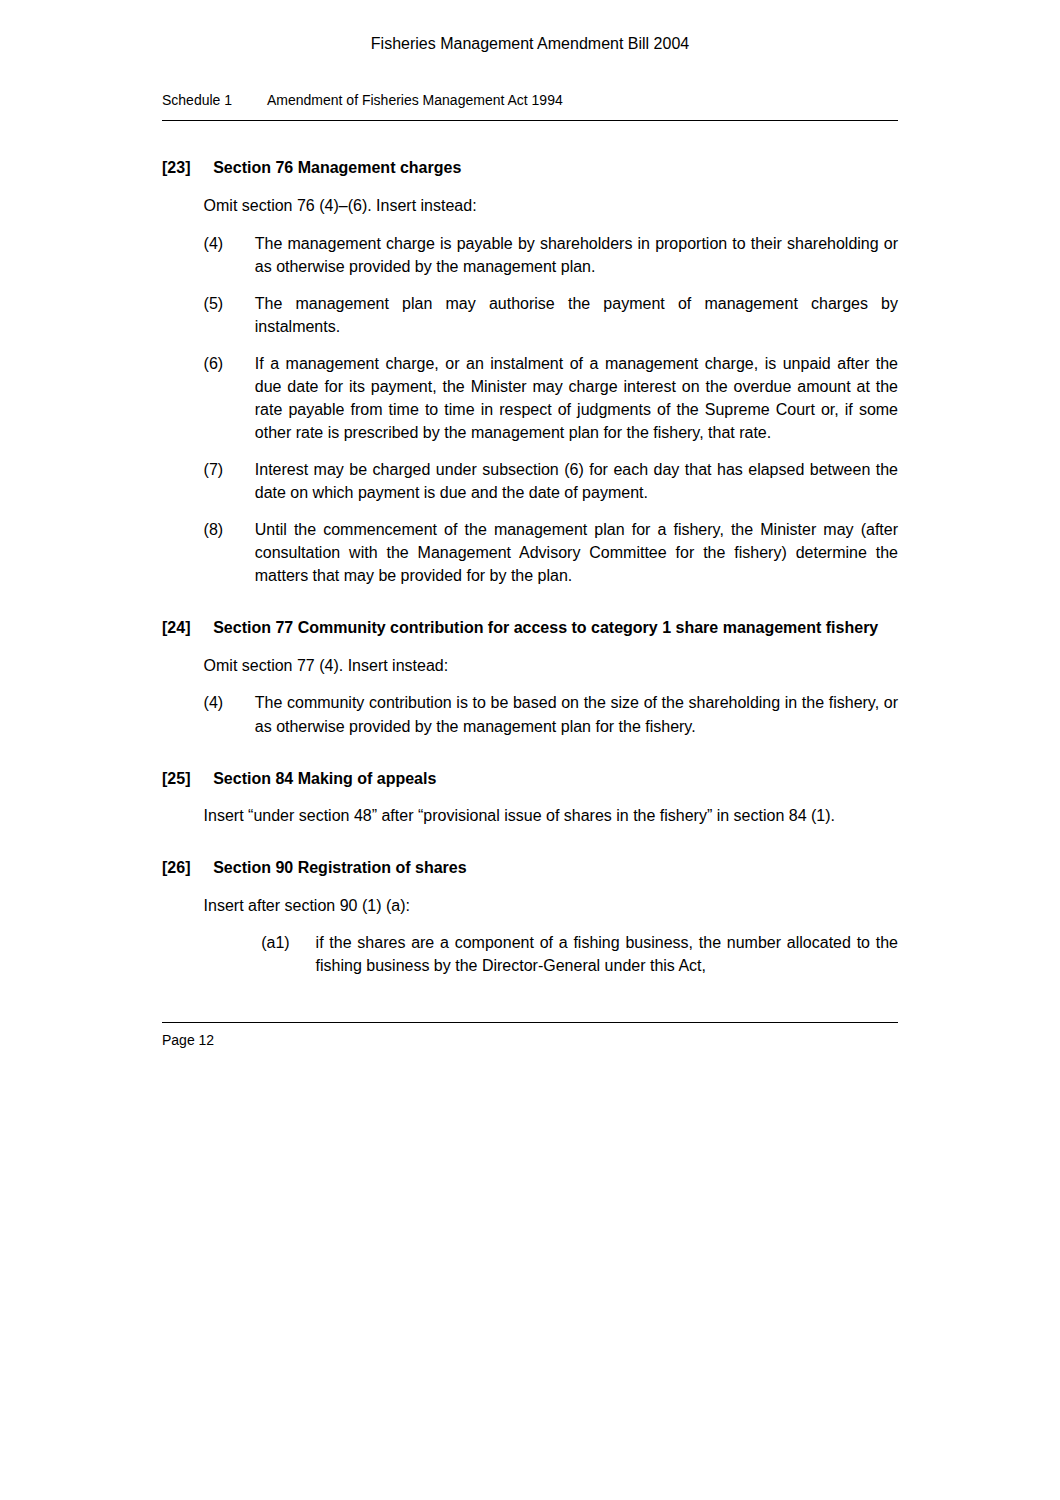Fisheries Management Amendment Bill 2004
Schedule 1 Amendment of Fisheries Management Act 1994
[23] Section 76 Management charges
Omit section 76 (4)–(6). Insert instead:
(4) The management charge is payable by shareholders in proportion to their shareholding or as otherwise provided by the management plan.
(5) The management plan may authorise the payment of management charges by instalments.
(6) If a management charge, or an instalment of a management charge, is unpaid after the due date for its payment, the Minister may charge interest on the overdue amount at the rate payable from time to time in respect of judgments of the Supreme Court or, if some other rate is prescribed by the management plan for the fishery, that rate.
(7) Interest may be charged under subsection (6) for each day that has elapsed between the date on which payment is due and the date of payment.
(8) Until the commencement of the management plan for a fishery, the Minister may (after consultation with the Management Advisory Committee for the fishery) determine the matters that may be provided for by the plan.
[24] Section 77 Community contribution for access to category 1 share management fishery
Omit section 77 (4). Insert instead:
(4) The community contribution is to be based on the size of the shareholding in the fishery, or as otherwise provided by the management plan for the fishery.
[25] Section 84 Making of appeals
Insert “under section 48” after “provisional issue of shares in the fishery” in section 84 (1).
[26] Section 90 Registration of shares
Insert after section 90 (1) (a):
(a1) if the shares are a component of a fishing business, the number allocated to the fishing business by the Director-General under this Act,
Page 12